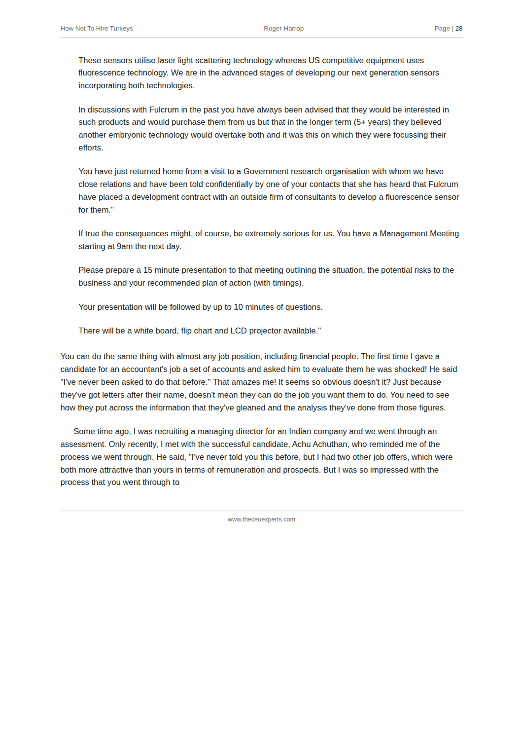How Not To Hire Turkeys Roger Harrop Page | 28
These sensors utilise laser light scattering technology whereas US competitive equipment uses fluorescence technology. We are in the advanced stages of developing our next generation sensors incorporating both technologies.
In discussions with Fulcrum in the past you have always been advised that they would be interested in such products and would purchase them from us but that in the longer term (5+ years) they believed another embryonic technology would overtake both and it was this on which they were focussing their efforts.
You have just returned home from a visit to a Government research organisation with whom we have close relations and have been told confidentially by one of your contacts that she has heard that Fulcrum have placed a development contract with an outside firm of consultants to develop a fluorescence sensor for them."
If true the consequences might, of course, be extremely serious for us. You have a Management Meeting starting at 9am the next day.
Please prepare a 15 minute presentation to that meeting outlining the situation, the potential risks to the business and your recommended plan of action (with timings).
Your presentation will be followed by up to 10 minutes of questions.
There will be a white board, flip chart and LCD projector available."
You can do the same thing with almost any job position, including financial people. The first time I gave a candidate for an accountant's job a set of accounts and asked him to evaluate them he was shocked! He said "I've never been asked to do that before." That amazes me! It seems so obvious doesn't it? Just because they've got letters after their name, doesn't mean they can do the job you want them to do. You need to see how they put across the information that they've gleaned and the analysis they've done from those figures.
Some time ago, I was recruiting a managing director for an Indian company and we went through an assessment. Only recently, I met with the successful candidate, Achu Achuthan, who reminded me of the process we went through. He said, "I've never told you this before, but I had two other job offers, which were both more attractive than yours in terms of remuneration and prospects. But I was so impressed with the process that you went through to
www.theceoexperts.com